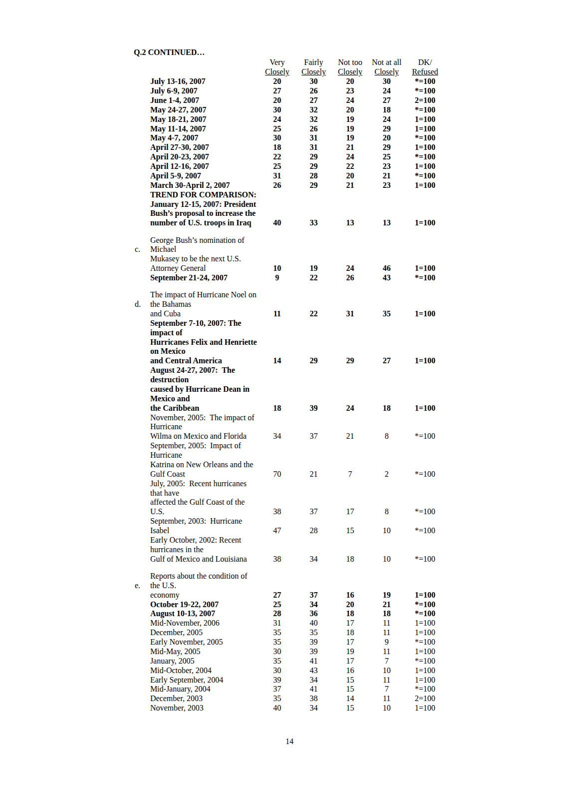Q.2 CONTINUED…
| | | Very | Fairly | Not too | Not at all | DK/ |
| --- | --- | --- | --- | --- | --- | --- |
| | | Closely | Closely | Closely | Closely | Refused |
| | July 13-16, 2007 | 20 | 30 | 20 | 30 | *=100 |
| | July 6-9, 2007 | 27 | 26 | 23 | 24 | *=100 |
| | June 1-4, 2007 | 20 | 27 | 24 | 27 | 2=100 |
| | May 24-27, 2007 | 30 | 32 | 20 | 18 | *=100 |
| | May 18-21, 2007 | 24 | 32 | 19 | 24 | 1=100 |
| | May 11-14, 2007 | 25 | 26 | 19 | 29 | 1=100 |
| | May 4-7, 2007 | 30 | 31 | 19 | 20 | *=100 |
| | April 27-30, 2007 | 18 | 31 | 21 | 29 | 1=100 |
| | April 20-23, 2007 | 22 | 29 | 24 | 25 | *=100 |
| | April 12-16, 2007 | 25 | 29 | 22 | 23 | 1=100 |
| | April 5-9, 2007 | 31 | 28 | 20 | 21 | *=100 |
| | March 30-April 2, 2007 | 26 | 29 | 21 | 23 | 1=100 |
| | TREND FOR COMPARISON: | | | | | |
| | January 12-15, 2007: President | | | | | |
| | Bush’s proposal to increase the | | | | | |
| | number of U.S. troops in Iraq | 40 | 33 | 13 | 13 | 1=100 |
| c. | George Bush’s nomination of Michael | | | | | |
| | Mukasey to be the next U.S. Attorney General | 10 | 19 | 24 | 46 | 1=100 |
| | September 21-24, 2007 | 9 | 22 | 26 | 43 | *=100 |
| d. | The impact of Hurricane Noel on the Bahamas | | | | | |
| | and Cuba | 11 | 22 | 31 | 35 | 1=100 |
| | September 7-10, 2007: The impact of | | | | | |
| | Hurricanes Felix and Henriette on Mexico | | | | | |
| | and Central America | 14 | 29 | 29 | 27 | 1=100 |
| | August 24-27, 2007: The destruction | | | | | |
| | caused by Hurricane Dean in Mexico and | | | | | |
| | the Caribbean | 18 | 39 | 24 | 18 | 1=100 |
| | November, 2005: The impact of Hurricane | | | | | |
| | Wilma on Mexico and Florida | 34 | 37 | 21 | 8 | *=100 |
| | September, 2005: Impact of Hurricane | | | | | |
| | Katrina on New Orleans and the Gulf Coast | 70 | 21 | 7 | 2 | *=100 |
| | July, 2005: Recent hurricanes that have | | | | | |
| | affected the Gulf Coast of the U.S. | 38 | 37 | 17 | 8 | *=100 |
| | September, 2003: Hurricane Isabel | 47 | 28 | 15 | 10 | *=100 |
| | Early October, 2002: Recent hurricanes in the | | | | | |
| | Gulf of Mexico and Louisiana | 38 | 34 | 18 | 10 | *=100 |
| e. | Reports about the condition of the U.S. | | | | | |
| | economy | 27 | 37 | 16 | 19 | 1=100 |
| | October 19-22, 2007 | 25 | 34 | 20 | 21 | *=100 |
| | August 10-13, 2007 | 28 | 36 | 18 | 18 | *=100 |
| | Mid-November, 2006 | 31 | 40 | 17 | 11 | 1=100 |
| | December, 2005 | 35 | 35 | 18 | 11 | 1=100 |
| | Early November, 2005 | 35 | 39 | 17 | 9 | *=100 |
| | Mid-May, 2005 | 30 | 39 | 19 | 11 | 1=100 |
| | January, 2005 | 35 | 41 | 17 | 7 | *=100 |
| | Mid-October, 2004 | 30 | 43 | 16 | 10 | 1=100 |
| | Early September, 2004 | 39 | 34 | 15 | 11 | 1=100 |
| | Mid-January, 2004 | 37 | 41 | 15 | 7 | *=100 |
| | December, 2003 | 35 | 38 | 14 | 11 | 2=100 |
| | November, 2003 | 40 | 34 | 15 | 10 | 1=100 |
14